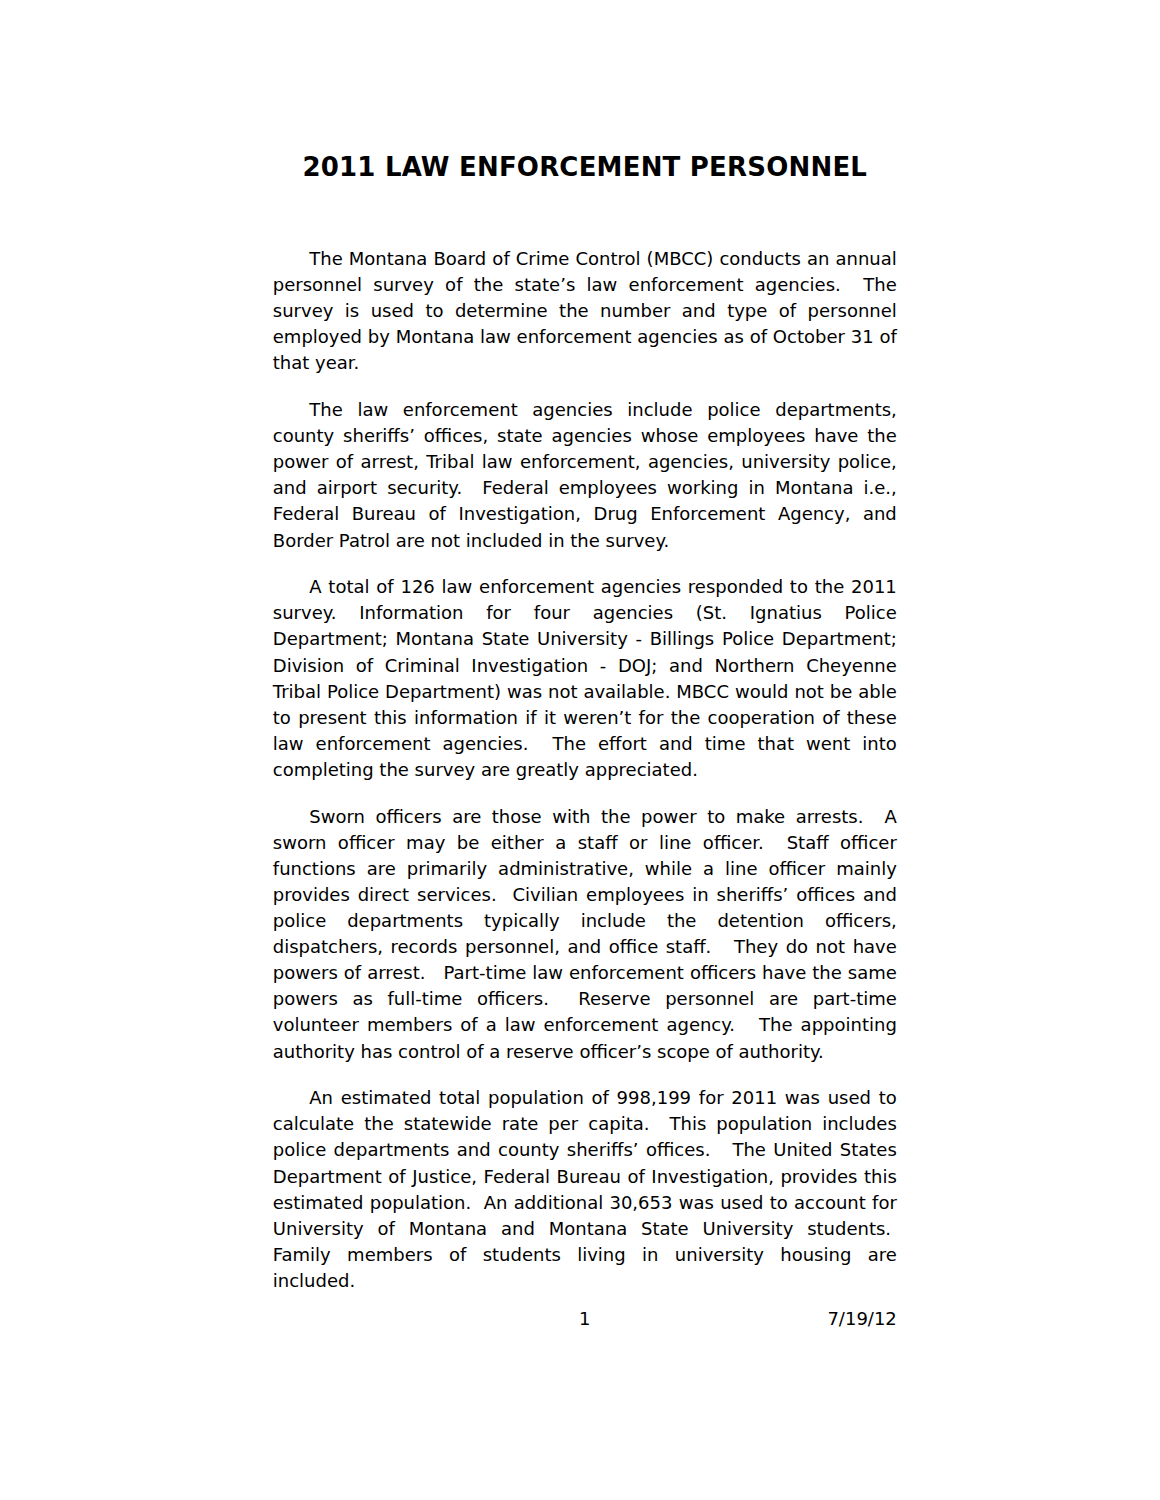2011 LAW ENFORCEMENT PERSONNEL
The Montana Board of Crime Control (MBCC) conducts an annual personnel survey of the state’s law enforcement agencies. The survey is used to determine the number and type of personnel employed by Montana law enforcement agencies as of October 31 of that year.
The law enforcement agencies include police departments, county sheriffs’ offices, state agencies whose employees have the power of arrest, Tribal law enforcement, agencies, university police, and airport security. Federal employees working in Montana i.e., Federal Bureau of Investigation, Drug Enforcement Agency, and Border Patrol are not included in the survey.
A total of 126 law enforcement agencies responded to the 2011 survey. Information for four agencies (St. Ignatius Police Department; Montana State University - Billings Police Department; Division of Criminal Investigation - DOJ; and Northern Cheyenne Tribal Police Department) was not available. MBCC would not be able to present this information if it weren’t for the cooperation of these law enforcement agencies. The effort and time that went into completing the survey are greatly appreciated.
Sworn officers are those with the power to make arrests. A sworn officer may be either a staff or line officer. Staff officer functions are primarily administrative, while a line officer mainly provides direct services. Civilian employees in sheriffs’ offices and police departments typically include the detention officers, dispatchers, records personnel, and office staff. They do not have powers of arrest. Part-time law enforcement officers have the same powers as full-time officers. Reserve personnel are part-time volunteer members of a law enforcement agency. The appointing authority has control of a reserve officer’s scope of authority.
An estimated total population of 998,199 for 2011 was used to calculate the statewide rate per capita. This population includes police departments and county sheriffs’ offices. The United States Department of Justice, Federal Bureau of Investigation, provides this estimated population. An additional 30,653 was used to account for University of Montana and Montana State University students. Family members of students living in university housing are included.
1 7/19/12